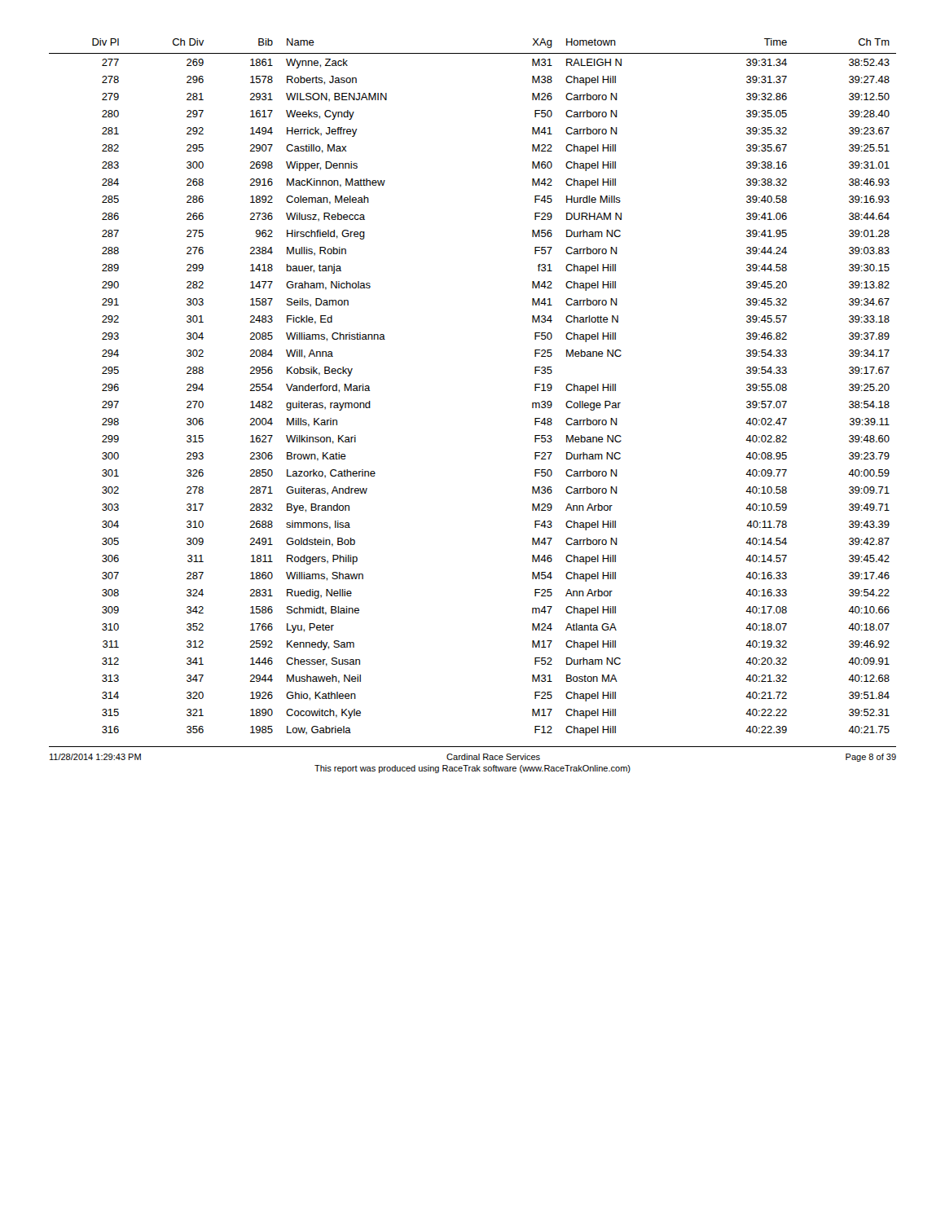| Div Pl | Ch Div | Bib | Name | XAg | Hometown | Time | Ch Tm |
| --- | --- | --- | --- | --- | --- | --- | --- |
| 277 | 269 | 1861 | Wynne, Zack | M31 | RALEIGH N | 39:31.34 | 38:52.43 |
| 278 | 296 | 1578 | Roberts, Jason | M38 | Chapel Hill | 39:31.37 | 39:27.48 |
| 279 | 281 | 2931 | WILSON, BENJAMIN | M26 | Carrboro N | 39:32.86 | 39:12.50 |
| 280 | 297 | 1617 | Weeks, Cyndy | F50 | Carrboro N | 39:35.05 | 39:28.40 |
| 281 | 292 | 1494 | Herrick, Jeffrey | M41 | Carrboro N | 39:35.32 | 39:23.67 |
| 282 | 295 | 2907 | Castillo, Max | M22 | Chapel Hill | 39:35.67 | 39:25.51 |
| 283 | 300 | 2698 | Wipper, Dennis | M60 | Chapel Hill | 39:38.16 | 39:31.01 |
| 284 | 268 | 2916 | MacKinnon, Matthew | M42 | Chapel Hill | 39:38.32 | 38:46.93 |
| 285 | 286 | 1892 | Coleman, Meleah | F45 | Hurdle Mills | 39:40.58 | 39:16.93 |
| 286 | 266 | 2736 | Wilusz, Rebecca | F29 | DURHAM N | 39:41.06 | 38:44.64 |
| 287 | 275 | 962 | Hirschfield, Greg | M56 | Durham NC | 39:41.95 | 39:01.28 |
| 288 | 276 | 2384 | Mullis, Robin | F57 | Carrboro N | 39:44.24 | 39:03.83 |
| 289 | 299 | 1418 | bauer, tanja | f31 | Chapel Hill | 39:44.58 | 39:30.15 |
| 290 | 282 | 1477 | Graham, Nicholas | M42 | Chapel Hill | 39:45.20 | 39:13.82 |
| 291 | 303 | 1587 | Seils, Damon | M41 | Carrboro N | 39:45.32 | 39:34.67 |
| 292 | 301 | 2483 | Fickle, Ed | M34 | Charlotte N | 39:45.57 | 39:33.18 |
| 293 | 304 | 2085 | Williams, Christianna | F50 | Chapel Hill | 39:46.82 | 39:37.89 |
| 294 | 302 | 2084 | Will, Anna | F25 | Mebane NC | 39:54.33 | 39:34.17 |
| 295 | 288 | 2956 | Kobsik, Becky | F35 | | 39:54.33 | 39:17.67 |
| 296 | 294 | 2554 | Vanderford, Maria | F19 | Chapel Hill | 39:55.08 | 39:25.20 |
| 297 | 270 | 1482 | guiteras, raymond | m39 | College Par | 39:57.07 | 38:54.18 |
| 298 | 306 | 2004 | Mills, Karin | F48 | Carrboro N | 40:02.47 | 39:39.11 |
| 299 | 315 | 1627 | Wilkinson, Kari | F53 | Mebane NC | 40:02.82 | 39:48.60 |
| 300 | 293 | 2306 | Brown, Katie | F27 | Durham NC | 40:08.95 | 39:23.79 |
| 301 | 326 | 2850 | Lazorko, Catherine | F50 | Carrboro N | 40:09.77 | 40:00.59 |
| 302 | 278 | 2871 | Guiteras, Andrew | M36 | Carrboro N | 40:10.58 | 39:09.71 |
| 303 | 317 | 2832 | Bye, Brandon | M29 | Ann Arbor | 40:10.59 | 39:49.71 |
| 304 | 310 | 2688 | simmons, lisa | F43 | Chapel Hill | 40:11.78 | 39:43.39 |
| 305 | 309 | 2491 | Goldstein, Bob | M47 | Carrboro N | 40:14.54 | 39:42.87 |
| 306 | 311 | 1811 | Rodgers, Philip | M46 | Chapel Hill | 40:14.57 | 39:45.42 |
| 307 | 287 | 1860 | Williams, Shawn | M54 | Chapel Hill | 40:16.33 | 39:17.46 |
| 308 | 324 | 2831 | Ruedig, Nellie | F25 | Ann Arbor | 40:16.33 | 39:54.22 |
| 309 | 342 | 1586 | Schmidt, Blaine | m47 | Chapel Hill | 40:17.08 | 40:10.66 |
| 310 | 352 | 1766 | Lyu, Peter | M24 | Atlanta GA | 40:18.07 | 40:18.07 |
| 311 | 312 | 2592 | Kennedy, Sam | M17 | Chapel Hill | 40:19.32 | 39:46.92 |
| 312 | 341 | 1446 | Chesser, Susan | F52 | Durham NC | 40:20.32 | 40:09.91 |
| 313 | 347 | 2944 | Mushaweh, Neil | M31 | Boston MA | 40:21.32 | 40:12.68 |
| 314 | 320 | 1926 | Ghio, Kathleen | F25 | Chapel Hill | 40:21.72 | 39:51.84 |
| 315 | 321 | 1890 | Cocowitch, Kyle | M17 | Chapel Hill | 40:22.22 | 39:52.31 |
| 316 | 356 | 1985 | Low, Gabriela | F12 | Chapel Hill | 40:22.39 | 40:21.75 |
11/28/2014 1:29:43 PM
Cardinal Race Services
Page 8 of 39
This report was produced using RaceTrak software (www.RaceTrakOnline.com)